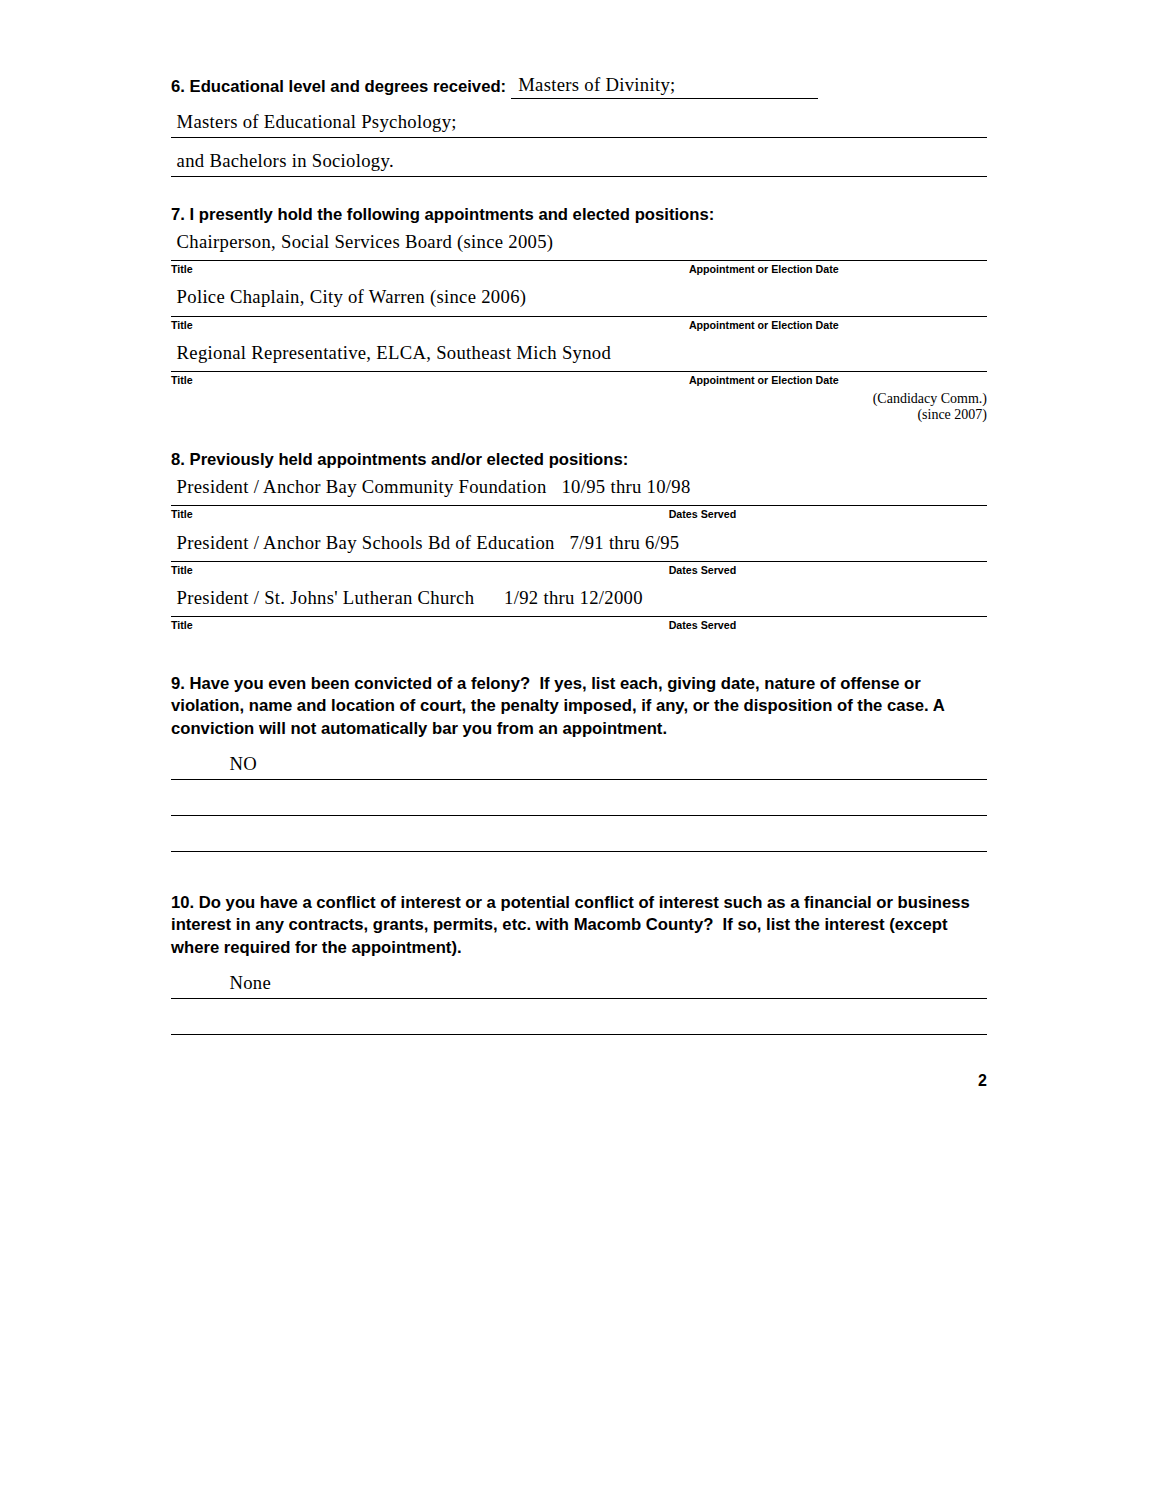6. Educational level and degrees received: Masters of Divinity;
Masters of Educational Psychology;
and Bachelors in Sociology.
7. I presently hold the following appointments and elected positions:
Chairperson, Social Services Board (since 2005)
Title Appointment or Election Date
Police Chaplain, City of Warren (since 2006)
Title Appointment or Election Date
Regional Representative, ELCA, Southeast Mich Synod
Title Appointment or Election Date
(Candidacy Comm.)
(since 2007)
8. Previously held appointments and/or elected positions:
President / Anchor Bay Community Foundation 10/95 thru 10/98
Title Dates Served
President / Anchor Bay Schools Bd of Education 7/91 thru 6/95
Title Dates Served
President / St. Johns' Lutheran Church 1/92 thru 12/2000
Title Dates Served
9. Have you even been convicted of a felony? If yes, list each, giving date, nature of offense or violation, name and location of court, the penalty imposed, if any, or the disposition of the case. A conviction will not automatically bar you from an appointment.
NO
10. Do you have a conflict of interest or a potential conflict of interest such as a financial or business interest in any contracts, grants, permits, etc. with Macomb County? If so, list the interest (except where required for the appointment).
None
2